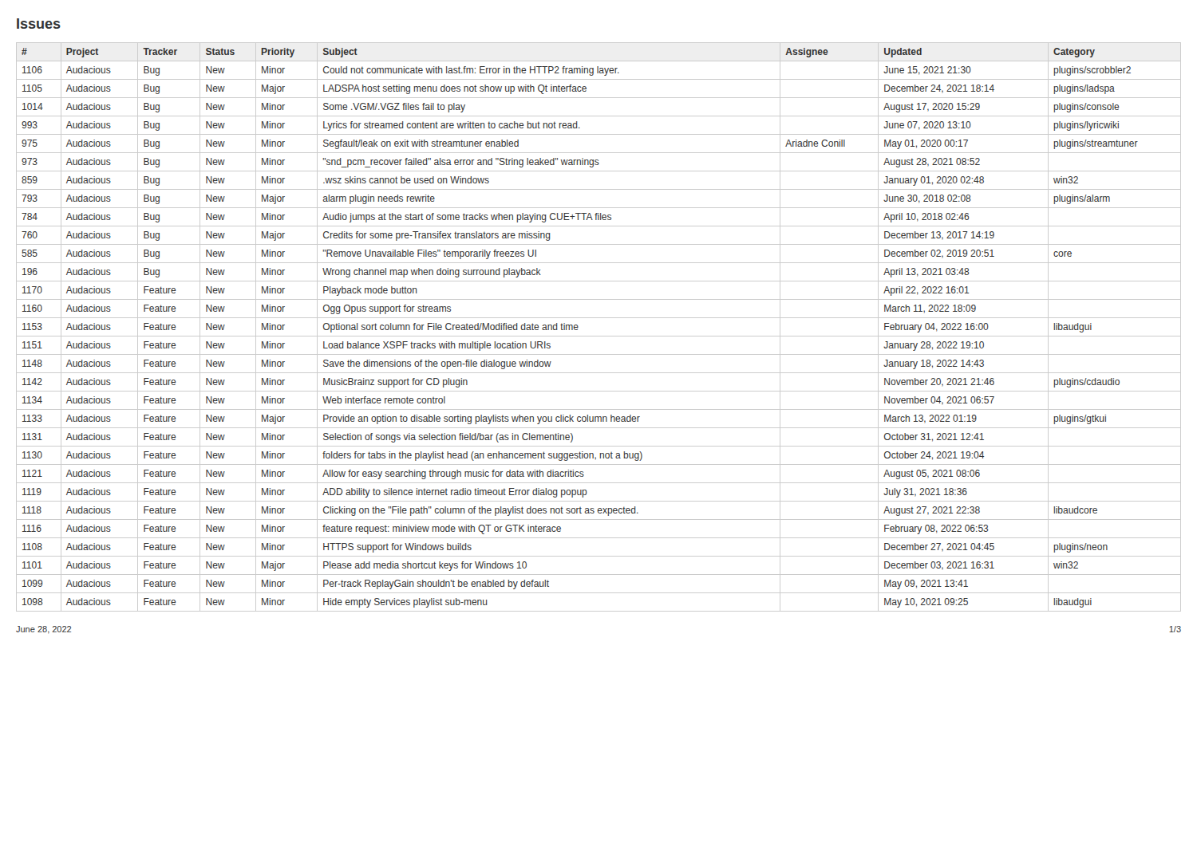Issues
| # | Project | Tracker | Status | Priority | Subject | Assignee | Updated | Category |
| --- | --- | --- | --- | --- | --- | --- | --- | --- |
| 1106 | Audacious | Bug | New | Minor | Could not communicate with last.fm: Error in the HTTP2 framing layer. | | June 15, 2021 21:30 | plugins/scrobbler2 |
| 1105 | Audacious | Bug | New | Major | LADSPA host setting menu does not show up with Qt interface | | December 24, 2021 18:14 | plugins/ladspa |
| 1014 | Audacious | Bug | New | Minor | Some .VGM/.VGZ files fail to play | | August 17, 2020 15:29 | plugins/console |
| 993 | Audacious | Bug | New | Minor | Lyrics for streamed content are written to cache but not read. | | June 07, 2020 13:10 | plugins/lyricwiki |
| 975 | Audacious | Bug | New | Minor | Segfault/leak on exit with streamtuner enabled | Ariadne Conill | May 01, 2020 00:17 | plugins/streamtuner |
| 973 | Audacious | Bug | New | Minor | "snd_pcm_recover failed" alsa error and "String leaked" warnings | | August 28, 2021 08:52 | |
| 859 | Audacious | Bug | New | Minor | .wsz skins cannot be used on Windows | | January 01, 2020 02:48 | win32 |
| 793 | Audacious | Bug | New | Major | alarm plugin needs rewrite | | June 30, 2018 02:08 | plugins/alarm |
| 784 | Audacious | Bug | New | Minor | Audio jumps at the start of some tracks when playing CUE+TTA files | | April 10, 2018 02:46 | |
| 760 | Audacious | Bug | New | Major | Credits for some pre-Transifex translators are missing | | December 13, 2017 14:19 | |
| 585 | Audacious | Bug | New | Minor | "Remove Unavailable Files" temporarily freezes UI | | December 02, 2019 20:51 | core |
| 196 | Audacious | Bug | New | Minor | Wrong channel map when doing surround playback | | April 13, 2021 03:48 | |
| 1170 | Audacious | Feature | New | Minor | Playback mode button | | April 22, 2022 16:01 | |
| 1160 | Audacious | Feature | New | Minor | Ogg Opus support for streams | | March 11, 2022 18:09 | |
| 1153 | Audacious | Feature | New | Minor | Optional sort column for File Created/Modified date and time | | February 04, 2022 16:00 | libaudgui |
| 1151 | Audacious | Feature | New | Minor | Load balance XSPF tracks with multiple location URIs | | January 28, 2022 19:10 | |
| 1148 | Audacious | Feature | New | Minor | Save the dimensions of the open-file dialogue window | | January 18, 2022 14:43 | |
| 1142 | Audacious | Feature | New | Minor | MusicBrainz support for CD plugin | | November 20, 2021 21:46 | plugins/cdaudio |
| 1134 | Audacious | Feature | New | Minor | Web interface remote control | | November 04, 2021 06:57 | |
| 1133 | Audacious | Feature | New | Major | Provide an option to disable sorting playlists when you click column header | | March 13, 2022 01:19 | plugins/gtkui |
| 1131 | Audacious | Feature | New | Minor | Selection of songs via selection field/bar (as in Clementine) | | October 31, 2021 12:41 | |
| 1130 | Audacious | Feature | New | Minor | folders for tabs in the playlist head (an enhancement suggestion, not a bug) | | October 24, 2021 19:04 | |
| 1121 | Audacious | Feature | New | Minor | Allow for easy searching through music for data with diacritics | | August 05, 2021 08:06 | |
| 1119 | Audacious | Feature | New | Minor | ADD ability to silence internet radio timeout Error dialog popup | | July 31, 2021 18:36 | |
| 1118 | Audacious | Feature | New | Minor | Clicking on the "File path" column of the playlist does not sort as expected. | | August 27, 2021 22:38 | libaudcore |
| 1116 | Audacious | Feature | New | Minor | feature request: miniview mode with QT or GTK interace | | February 08, 2022 06:53 | |
| 1108 | Audacious | Feature | New | Minor | HTTPS support for Windows builds | | December 27, 2021 04:45 | plugins/neon |
| 1101 | Audacious | Feature | New | Major | Please add media shortcut keys for Windows 10 | | December 03, 2021 16:31 | win32 |
| 1099 | Audacious | Feature | New | Minor | Per-track ReplayGain shouldn't be enabled by default | | May 09, 2021 13:41 | |
| 1098 | Audacious | Feature | New | Minor | Hide empty Services playlist sub-menu | | May 10, 2021 09:25 | libaudgui |
June 28, 2022 1/3